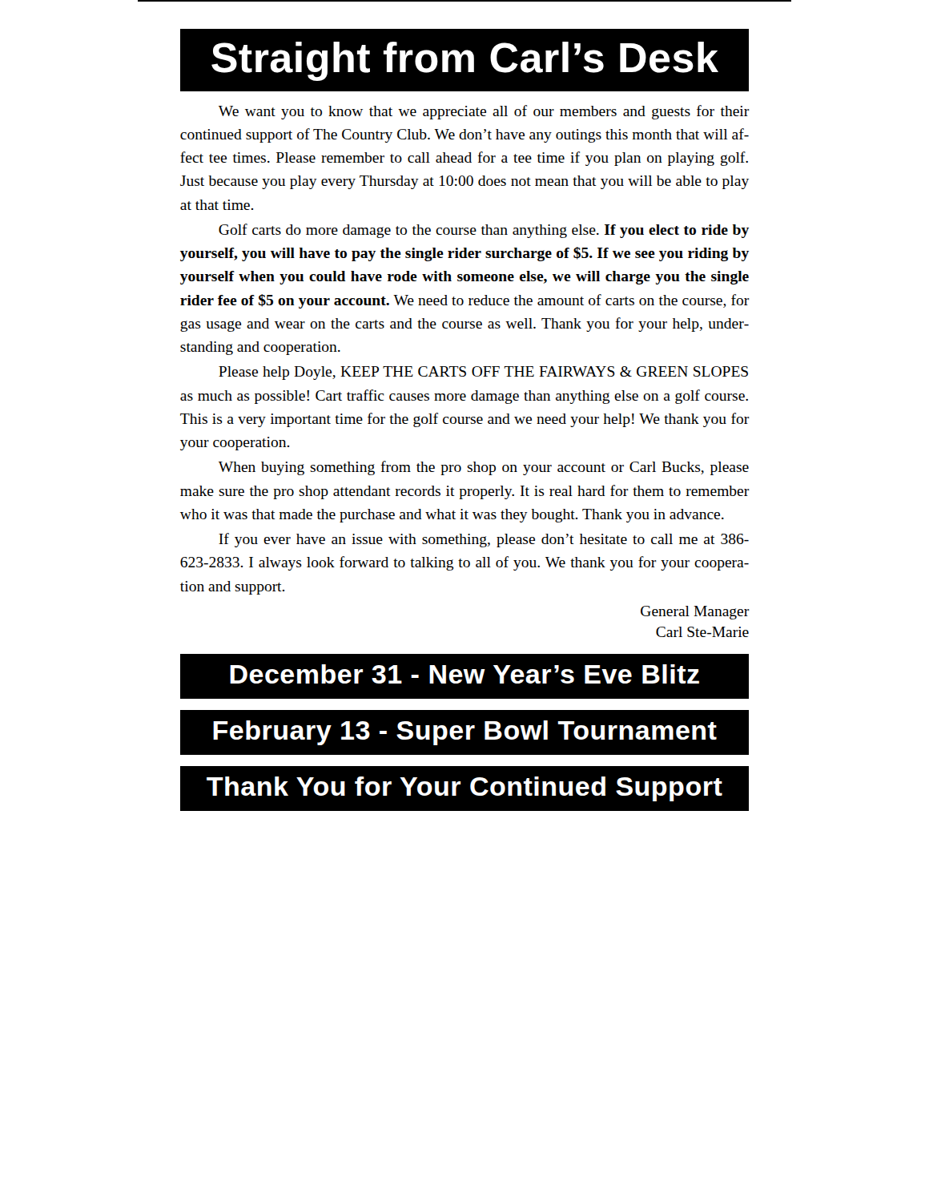Straight from Carl’s Desk
We want you to know that we appreciate all of our members and guests for their continued support of The Country Club. We don’t have any outings this month that will affect tee times. Please remember to call ahead for a tee time if you plan on playing golf. Just because you play every Thursday at 10:00 does not mean that you will be able to play at that time.
Golf carts do more damage to the course than anything else. If you elect to ride by yourself, you will have to pay the single rider surcharge of $5. If we see you riding by yourself when you could have rode with someone else, we will charge you the single rider fee of $5 on your account. We need to reduce the amount of carts on the course, for gas usage and wear on the carts and the course as well. Thank you for your help, understanding and cooperation.
Please help Doyle, KEEP THE CARTS OFF THE FAIRWAYS & GREEN SLOPES as much as possible! Cart traffic causes more damage than anything else on a golf course. This is a very important time for the golf course and we need your help! We thank you for your cooperation.
When buying something from the pro shop on your account or Carl Bucks, please make sure the pro shop attendant records it properly. It is real hard for them to remember who it was that made the purchase and what it was they bought. Thank you in advance.
If you ever have an issue with something, please don’t hesitate to call me at 386-623-2833. I always look forward to talking to all of you. We thank you for your cooperation and support.
General Manager
Carl Ste-Marie
December 31 - New Year’s Eve Blitz
February 13 - Super Bowl Tournament
Thank You for Your Continued Support